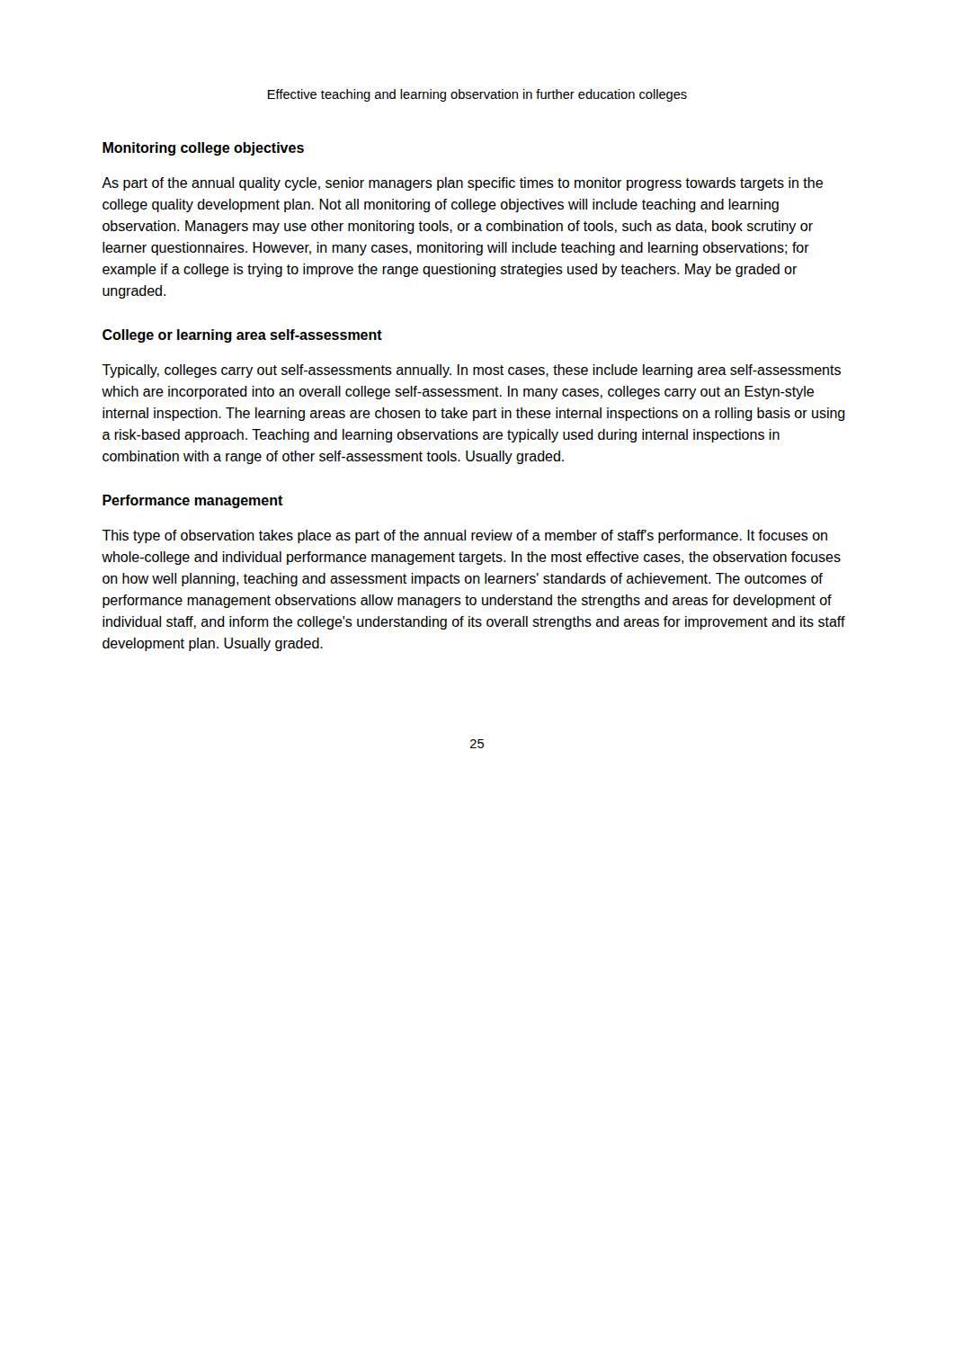Effective teaching and learning observation in further education colleges
Monitoring college objectives
As part of the annual quality cycle, senior managers plan specific times to monitor progress towards targets in the college quality development plan. Not all monitoring of college objectives will include teaching and learning observation. Managers may use other monitoring tools, or a combination of tools, such as data, book scrutiny or learner questionnaires. However, in many cases, monitoring will include teaching and learning observations; for example if a college is trying to improve the range questioning strategies used by teachers. May be graded or ungraded.
College or learning area self-assessment
Typically, colleges carry out self-assessments annually. In most cases, these include learning area self-assessments which are incorporated into an overall college self-assessment. In many cases, colleges carry out an Estyn-style internal inspection. The learning areas are chosen to take part in these internal inspections on a rolling basis or using a risk-based approach. Teaching and learning observations are typically used during internal inspections in combination with a range of other self-assessment tools. Usually graded.
Performance management
This type of observation takes place as part of the annual review of a member of staff's performance. It focuses on whole-college and individual performance management targets. In the most effective cases, the observation focuses on how well planning, teaching and assessment impacts on learners' standards of achievement. The outcomes of performance management observations allow managers to understand the strengths and areas for development of individual staff, and inform the college's understanding of its overall strengths and areas for improvement and its staff development plan. Usually graded.
25